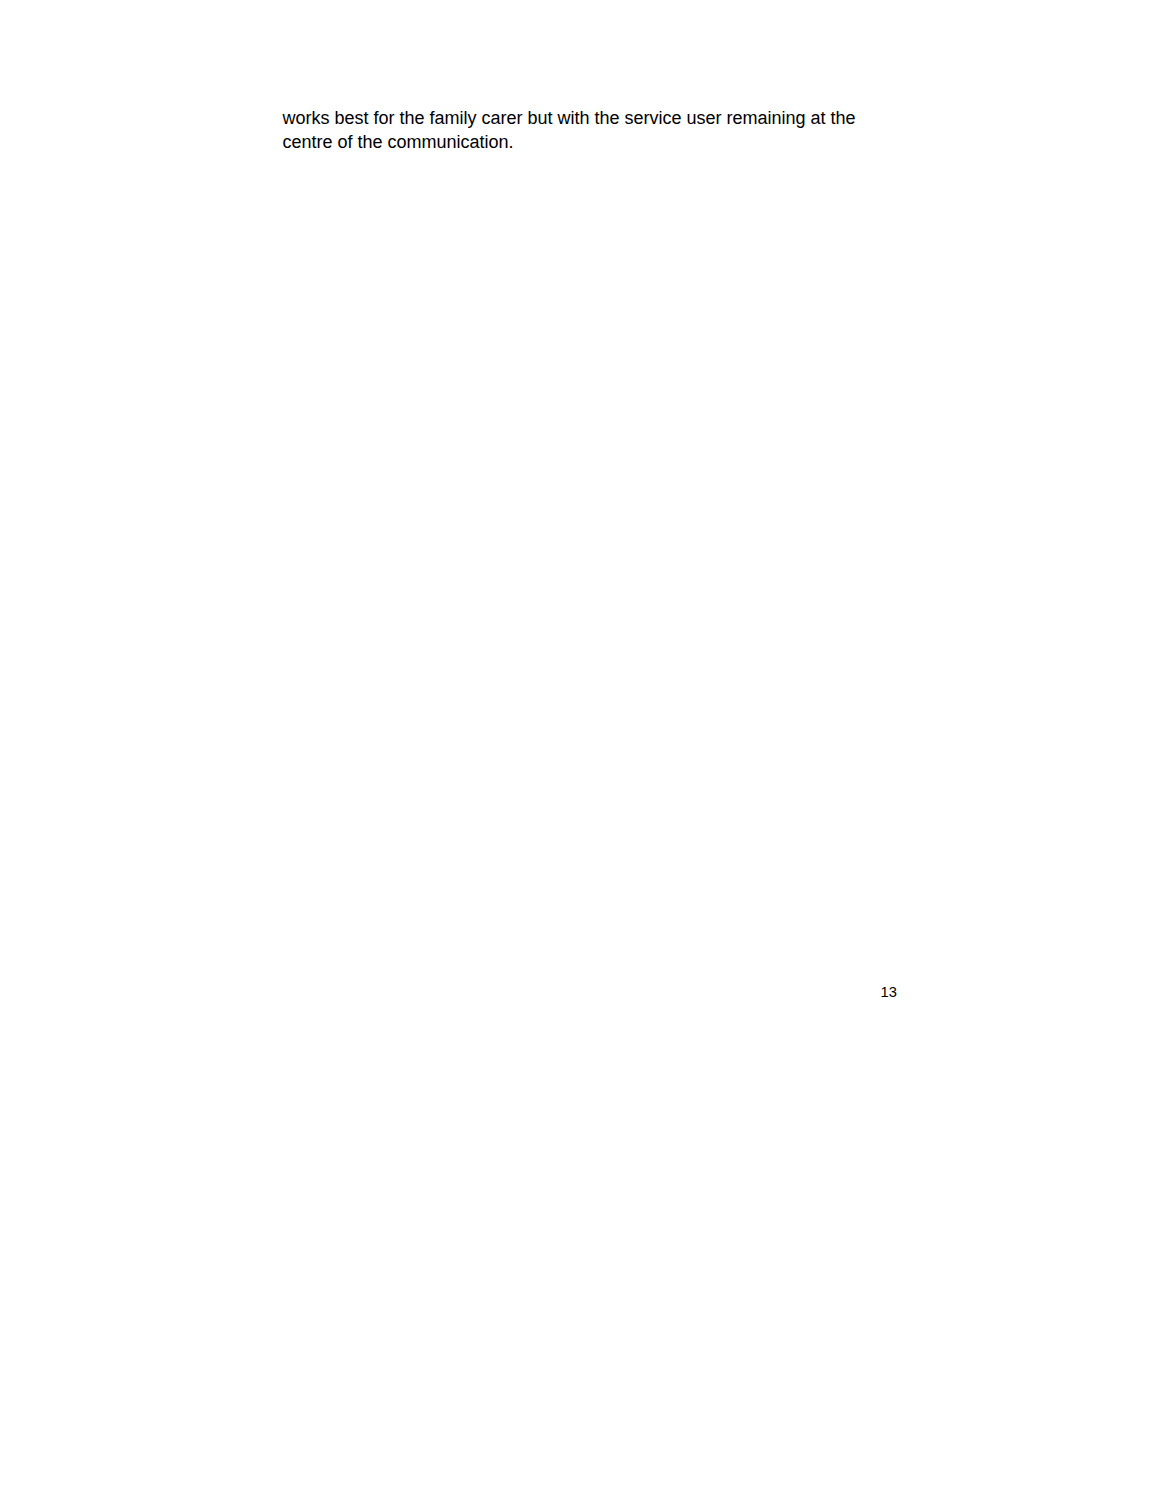works best for the family carer but with the service user remaining at the centre of the communication.
13